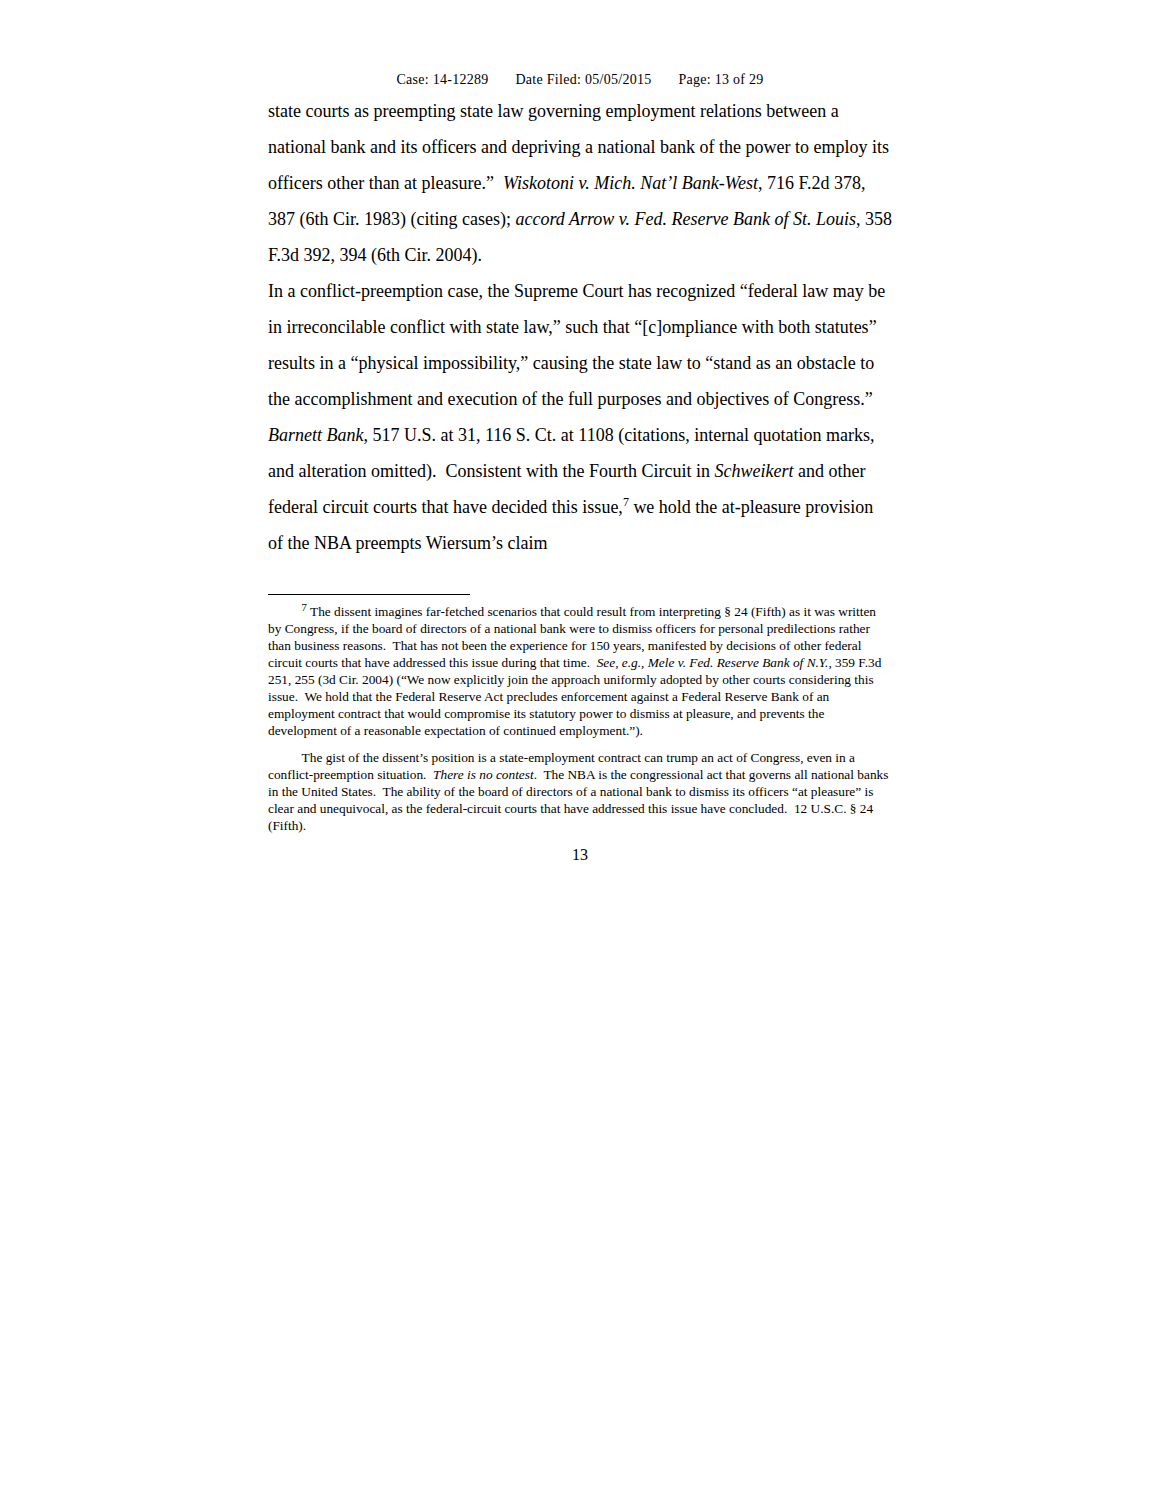Case: 14-12289 Date Filed: 05/05/2015 Page: 13 of 29
state courts as preempting state law governing employment relations between a national bank and its officers and depriving a national bank of the power to employ its officers other than at pleasure.” Wiskotoni v. Mich. Nat’l Bank-West, 716 F.2d 378, 387 (6th Cir. 1983) (citing cases); accord Arrow v. Fed. Reserve Bank of St. Louis, 358 F.3d 392, 394 (6th Cir. 2004).
In a conflict-preemption case, the Supreme Court has recognized “federal law may be in irreconcilable conflict with state law,” such that “[c]ompliance with both statutes” results in a “physical impossibility,” causing the state law to “stand as an obstacle to the accomplishment and execution of the full purposes and objectives of Congress.” Barnett Bank, 517 U.S. at 31, 116 S. Ct. at 1108 (citations, internal quotation marks, and alteration omitted). Consistent with the Fourth Circuit in Schweikert and other federal circuit courts that have decided this issue,7 we hold the at-pleasure provision of the NBA preempts Wiersum’s claim
7 The dissent imagines far-fetched scenarios that could result from interpreting § 24 (Fifth) as it was written by Congress, if the board of directors of a national bank were to dismiss officers for personal predilections rather than business reasons. That has not been the experience for 150 years, manifested by decisions of other federal circuit courts that have addressed this issue during that time. See, e.g., Mele v. Fed. Reserve Bank of N.Y., 359 F.3d 251, 255 (3d Cir. 2004) (“We now explicitly join the approach uniformly adopted by other courts considering this issue. We hold that the Federal Reserve Act precludes enforcement against a Federal Reserve Bank of an employment contract that would compromise its statutory power to dismiss at pleasure, and prevents the development of a reasonable expectation of continued employment.”).
The gist of the dissent’s position is a state-employment contract can trump an act of Congress, even in a conflict-preemption situation. There is no contest. The NBA is the congressional act that governs all national banks in the United States. The ability of the board of directors of a national bank to dismiss its officers “at pleasure” is clear and unequivocal, as the federal-circuit courts that have addressed this issue have concluded. 12 U.S.C. § 24 (Fifth).
13